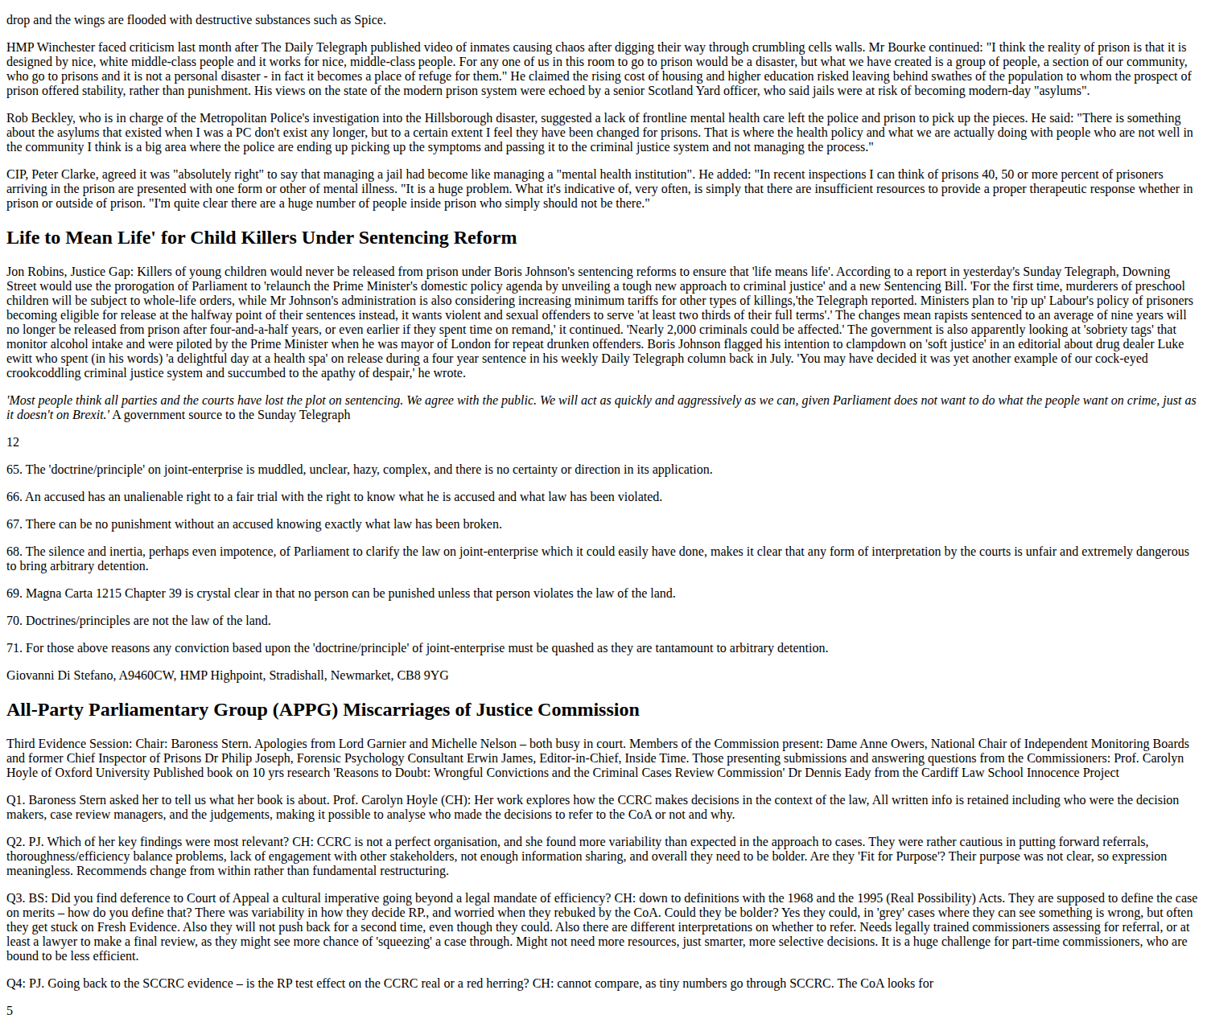drop and the wings are flooded with destructive substances such as Spice.
HMP Winchester faced criticism last month after The Daily Telegraph published video of inmates causing chaos after digging their way through crumbling cells walls. Mr Bourke continued: "I think the reality of prison is that it is designed by nice, white middle-class people and it works for nice, middle-class people. For any one of us in this room to go to prison would be a disaster, but what we have created is a group of people, a section of our community, who go to prisons and it is not a personal disaster - in fact it becomes a place of refuge for them." He claimed the rising cost of housing and higher education risked leaving behind swathes of the population to whom the prospect of prison offered stability, rather than punishment. His views on the state of the modern prison system were echoed by a senior Scotland Yard officer, who said jails were at risk of becoming modern-day "asylums".
Rob Beckley, who is in charge of the Metropolitan Police's investigation into the Hillsborough disaster, suggested a lack of frontline mental health care left the police and prison to pick up the pieces. He said: "There is something about the asylums that existed when I was a PC don't exist any longer, but to a certain extent I feel they have been changed for prisons. That is where the health policy and what we are actually doing with people who are not well in the community I think is a big area where the police are ending up picking up the symptoms and passing it to the criminal justice system and not managing the process."
CIP, Peter Clarke, agreed it was "absolutely right" to say that managing a jail had become like managing a "mental health institution". He added: "In recent inspections I can think of prisons 40, 50 or more percent of prisoners arriving in the prison are presented with one form or other of mental illness. "It is a huge problem. What it's indicative of, very often, is simply that there are insufficient resources to provide a proper therapeutic response whether in prison or outside of prison. "I'm quite clear there are a huge number of people inside prison who simply should not be there."
Life to Mean Life' for Child Killers Under Sentencing Reform
Jon Robins, Justice Gap: Killers of young children would never be released from prison under Boris Johnson's sentencing reforms to ensure that 'life means life'. According to a report in yesterday's Sunday Telegraph, Downing Street would use the prorogation of Parliament to 'relaunch the Prime Minister's domestic policy agenda by unveiling a tough new approach to criminal justice' and a new Sentencing Bill. 'For the first time, murderers of preschool children will be subject to whole-life orders, while Mr Johnson's administration is also considering increasing minimum tariffs for other types of killings,'the Telegraph reported. Ministers plan to 'rip up' Labour's policy of prisoners becoming eligible for release at the halfway point of their sentences instead, it wants violent and sexual offenders to serve 'at least two thirds of their full terms'.' The changes mean rapists sentenced to an average of nine years will no longer be released from prison after four-and-a-half years, or even earlier if they spent time on remand,' it continued. 'Nearly 2,000 criminals could be affected.' The government is also apparently looking at 'sobriety tags' that monitor alcohol intake and were piloted by the Prime Minister when he was mayor of London for repeat drunken offenders. Boris Johnson flagged his intention to clampdown on 'soft justice' in an editorial about drug dealer Luke ewitt who spent (in his words) 'a delightful day at a health spa' on release during a four year sentence in his weekly Daily Telegraph column back in July. 'You may have decided it was yet another example of our cock-eyed crookcoddling criminal justice system and succumbed to the apathy of despair,' he wrote.
'Most people think all parties and the courts have lost the plot on sentencing. We agree with the public. We will act as quickly and aggressively as we can, given Parliament does not want to do what the people want on crime, just as it doesn't on Brexit.' A government source to the Sunday Telegraph
12
65. The 'doctrine/principle' on joint-enterprise is muddled, unclear, hazy, complex, and there is no certainty or direction in its application.
66. An accused has an unalienable right to a fair trial with the right to know what he is accused and what law has been violated.
67. There can be no punishment without an accused knowing exactly what law has been broken.
68. The silence and inertia, perhaps even impotence, of Parliament to clarify the law on joint-enterprise which it could easily have done, makes it clear that any form of interpretation by the courts is unfair and extremely dangerous to bring arbitrary detention.
69. Magna Carta 1215 Chapter 39 is crystal clear in that no person can be punished unless that person violates the law of the land.
70. Doctrines/principles are not the law of the land.
71. For those above reasons any conviction based upon the 'doctrine/principle' of joint-enterprise must be quashed as they are tantamount to arbitrary detention.
Giovanni Di Stefano, A9460CW, HMP Highpoint, Stradishall, Newmarket, CB8 9YG
All-Party Parliamentary Group (APPG) Miscarriages of Justice Commission
Third Evidence Session: Chair: Baroness Stern. Apologies from Lord Garnier and Michelle Nelson – both busy in court. Members of the Commission present: Dame Anne Owers, National Chair of Independent Monitoring Boards and former Chief Inspector of Prisons Dr Philip Joseph, Forensic Psychology Consultant Erwin James, Editor-in-Chief, Inside Time. Those presenting submissions and answering questions from the Commissioners: Prof. Carolyn Hoyle of Oxford University Published book on 10 yrs research 'Reasons to Doubt: Wrongful Convictions and the Criminal Cases Review Commission' Dr Dennis Eady from the Cardiff Law School Innocence Project
Q1. Baroness Stern asked her to tell us what her book is about. Prof. Carolyn Hoyle (CH): Her work explores how the CCRC makes decisions in the context of the law, All written info is retained including who were the decision makers, case review managers, and the judgements, making it possible to analyse who made the decisions to refer to the CoA or not and why.
Q2. PJ. Which of her key findings were most relevant? CH: CCRC is not a perfect organisation, and she found more variability than expected in the approach to cases. They were rather cautious in putting forward referrals, thoroughness/efficiency balance problems, lack of engagement with other stakeholders, not enough information sharing, and overall they need to be bolder. Are they 'Fit for Purpose'? Their purpose was not clear, so expression meaningless. Recommends change from within rather than fundamental restructuring.
Q3. BS: Did you find deference to Court of Appeal a cultural imperative going beyond a legal mandate of efficiency? CH: down to definitions with the 1968 and the 1995 (Real Possibility) Acts. They are supposed to define the case on merits – how do you define that? There was variability in how they decide RP., and worried when they rebuked by the CoA. Could they be bolder? Yes they could, in 'grey' cases where they can see something is wrong, but often they get stuck on Fresh Evidence. Also they will not push back for a second time, even though they could. Also there are different interpretations on whether to refer. Needs legally trained commissioners assessing for referral, or at least a lawyer to make a final review, as they might see more chance of 'squeezing' a case through. Might not need more resources, just smarter, more selective decisions. It is a huge challenge for part-time commissioners, who are bound to be less efficient.
Q4: PJ. Going back to the SCCRC evidence – is the RP test effect on the CCRC real or a red herring? CH: cannot compare, as tiny numbers go through SCCRC. The CoA looks for
5